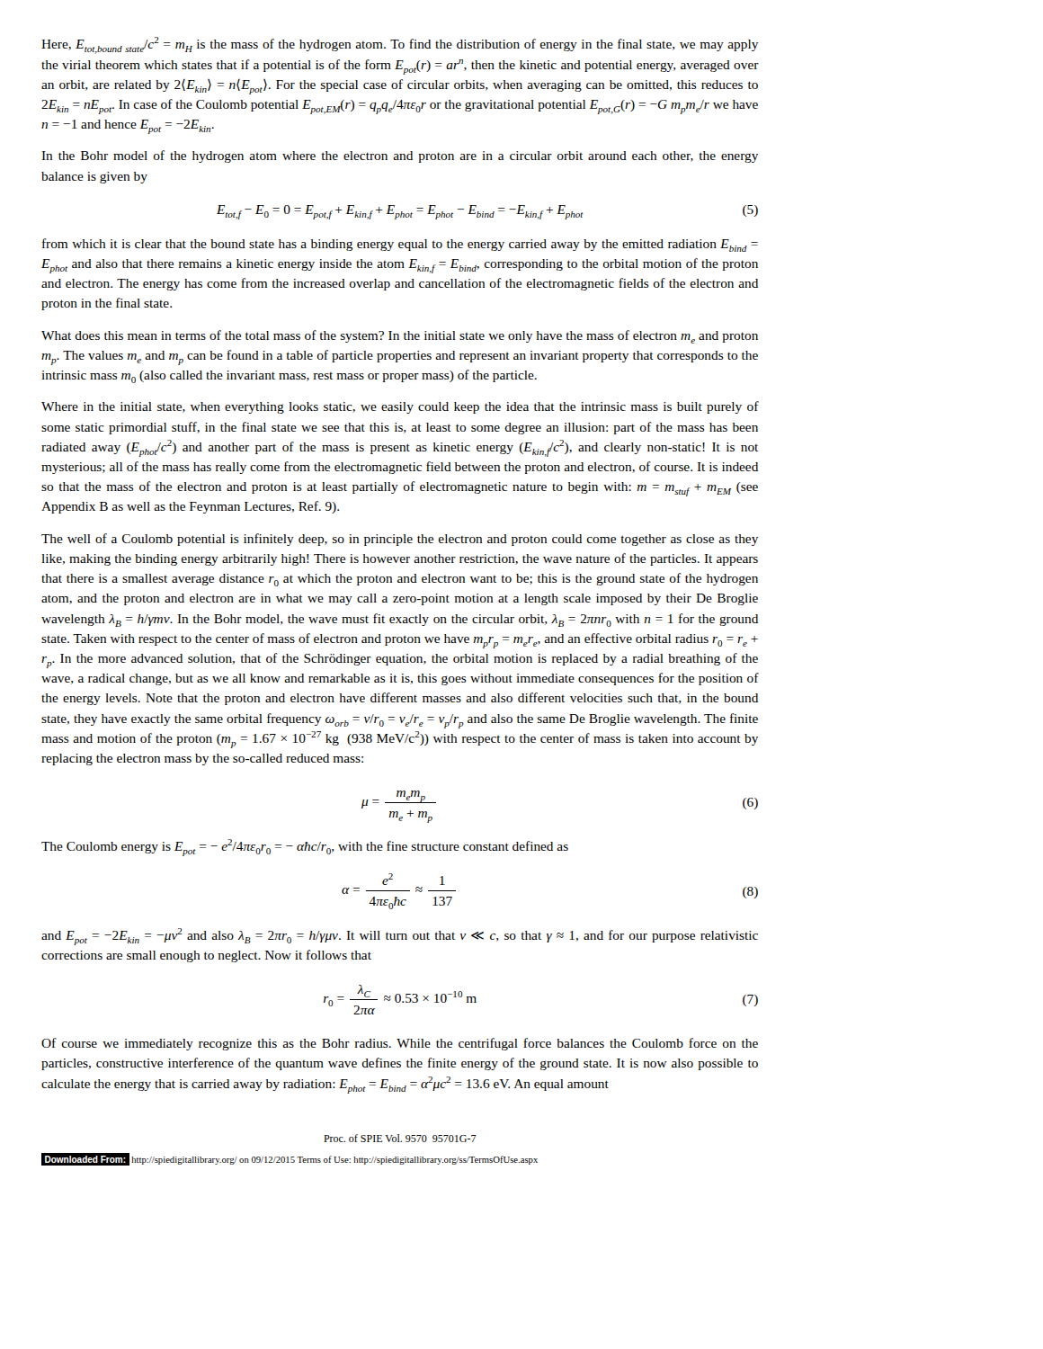Here, Etot,bound state/c2 = mH is the mass of the hydrogen atom. To find the distribution of energy in the final state, we may apply the virial theorem which states that if a potential is of the form Epot(r) = arn, then the kinetic and potential energy, averaged over an orbit, are related by 2⟨Ekin⟩ = n⟨Epot⟩. For the special case of circular orbits, when averaging can be omitted, this reduces to 2Ekin = nEpot. In case of the Coulomb potential Epot,EM(r) = qpqe/4πε0r or the gravitational potential Epot,G(r) = −G mpme/r we have n = −1 and hence Epot = −2Ekin.
In the Bohr model of the hydrogen atom where the electron and proton are in a circular orbit around each other, the energy balance is given by
Etot,f − E0 = 0 = Epot,f + Ekin,f + Ephot = Ephot − Ebind = −Ekin,f + Ephot (5)
from which it is clear that the bound state has a binding energy equal to the energy carried away by the emitted radiation Ebind = Ephot and also that there remains a kinetic energy inside the atom Ekin,f = Ebind, corresponding to the orbital motion of the proton and electron. The energy has come from the increased overlap and cancellation of the electromagnetic fields of the electron and proton in the final state.
What does this mean in terms of the total mass of the system? In the initial state we only have the mass of electron me and proton mp. The values me and mp can be found in a table of particle properties and represent an invariant property that corresponds to the intrinsic mass m0 (also called the invariant mass, rest mass or proper mass) of the particle.
Where in the initial state, when everything looks static, we easily could keep the idea that the intrinsic mass is built purely of some static primordial stuff, in the final state we see that this is, at least to some degree an illusion: part of the mass has been radiated away (Ephot/c2) and another part of the mass is present as kinetic energy (Ekin,f/c2), and clearly non-static! It is not mysterious; all of the mass has really come from the electromagnetic field between the proton and electron, of course. It is indeed so that the mass of the electron and proton is at least partially of electromagnetic nature to begin with: m = mstuf + mEM (see Appendix B as well as the Feynman Lectures, Ref. 9).
The well of a Coulomb potential is infinitely deep, so in principle the electron and proton could come together as close as they like, making the binding energy arbitrarily high! There is however another restriction, the wave nature of the particles. It appears that there is a smallest average distance r0 at which the proton and electron want to be; this is the ground state of the hydrogen atom, and the proton and electron are in what we may call a zero-point motion at a length scale imposed by their De Broglie wavelength λB = h/γmv. In the Bohr model, the wave must fit exactly on the circular orbit, λB = 2πnr0 with n = 1 for the ground state. Taken with respect to the center of mass of electron and proton we have mprp = mere, and an effective orbital radius r0 = re + rp. In the more advanced solution, that of the Schrödinger equation, the orbital motion is replaced by a radial breathing of the wave, a radical change, but as we all know and remarkable as it is, this goes without immediate consequences for the position of the energy levels. Note that the proton and electron have different masses and also different velocities such that, in the bound state, they have exactly the same orbital frequency ωorb = v/r0 = ve/re = vp/rp and also the same De Broglie wavelength. The finite mass and motion of the proton (mp = 1.67 × 10−27 kg (938 MeV/c2)) with respect to the center of mass is taken into account by replacing the electron mass by the so-called reduced mass:
μ = memp me + mp (6)
The Coulomb energy is Epot = − e2/4πε0r0 = − αħc/r0, with the fine structure constant defined as
α = e24πε0ħc ≈ 1137 (8)
and Epot = −2Ekin = −μv2 and also λB = 2πr0 = h/γμv. It will turn out that v ≪ c, so that γ ≈ 1, and for our purpose relativistic corrections are small enough to neglect. Now it follows that
r0 = λC 2πα ≈ 0.53 × 10−10 m (7)
Of course we immediately recognize this as the Bohr radius. While the centrifugal force balances the Coulomb force on the particles, constructive interference of the quantum wave defines the finite energy of the ground state. It is now also possible to calculate the energy that is carried away by radiation: Ephot = Ebind = α2μc2 = 13.6 eV. An equal amount
Proc. of SPIE Vol. 9570 95701G-7
Downloaded From: http://spiedigitallibrary.org/ on 09/12/2015 Terms of Use: http://spiedigitallibrary.org/ss/TermsOfUse.aspx